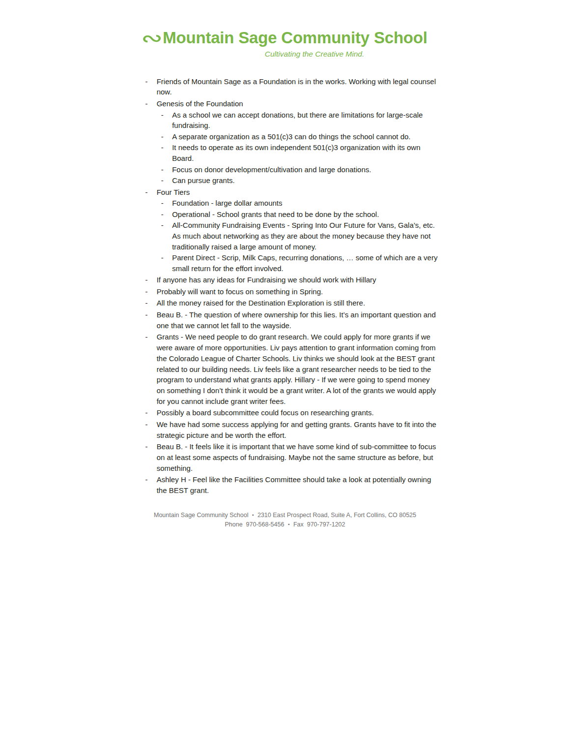∾Mountain Sage Community School
Cultivating the Creative Mind.
Friends of Mountain Sage as a Foundation is in the works. Working with legal counsel now.
Genesis of the Foundation
As a school we can accept donations, but there are limitations for large-scale fundraising.
A separate organization as a 501(c)3 can do things the school cannot do.
It needs to operate as its own independent 501(c)3 organization with its own Board.
Focus on donor development/cultivation and large donations.
Can pursue grants.
Four Tiers
Foundation - large dollar amounts
Operational - School grants that need to be done by the school.
All-Community Fundraising Events - Spring Into Our Future for Vans, Gala’s, etc. As much about networking as they are about the money because they have not traditionally raised a large amount of money.
Parent Direct - Scrip, Milk Caps, recurring donations, … some of which are a very small return for the effort involved.
If anyone has any ideas for Fundraising we should work with Hillary
Probably will want to focus on something in Spring.
All the money raised for the Destination Exploration is still there.
Beau B. - The question of where ownership for this lies. It’s an important question and one that we cannot let fall to the wayside.
Grants - We need people to do grant research. We could apply for more grants if we were aware of more opportunities. Liv pays attention to grant information coming from the Colorado League of Charter Schools. Liv thinks we should look at the BEST grant related to our building needs. Liv feels like a grant researcher needs to be tied to the program to understand what grants apply. Hillary - If we were going to spend money on something I don’t think it would be a grant writer. A lot of the grants we would apply for you cannot include grant writer fees.
Possibly a board subcommittee could focus on researching grants.
We have had some success applying for and getting grants. Grants have to fit into the strategic picture and be worth the effort.
Beau B. - It feels like it is important that we have some kind of sub-committee to focus on at least some aspects of fundraising. Maybe not the same structure as before, but something.
Ashley H - Feel like the Facilities Committee should take a look at potentially owning the BEST grant.
Mountain Sage Community School ▪ 2310 East Prospect Road, Suite A, Fort Collins, CO 80525
Phone 970-568-5456 ▪ Fax 970-797-1202